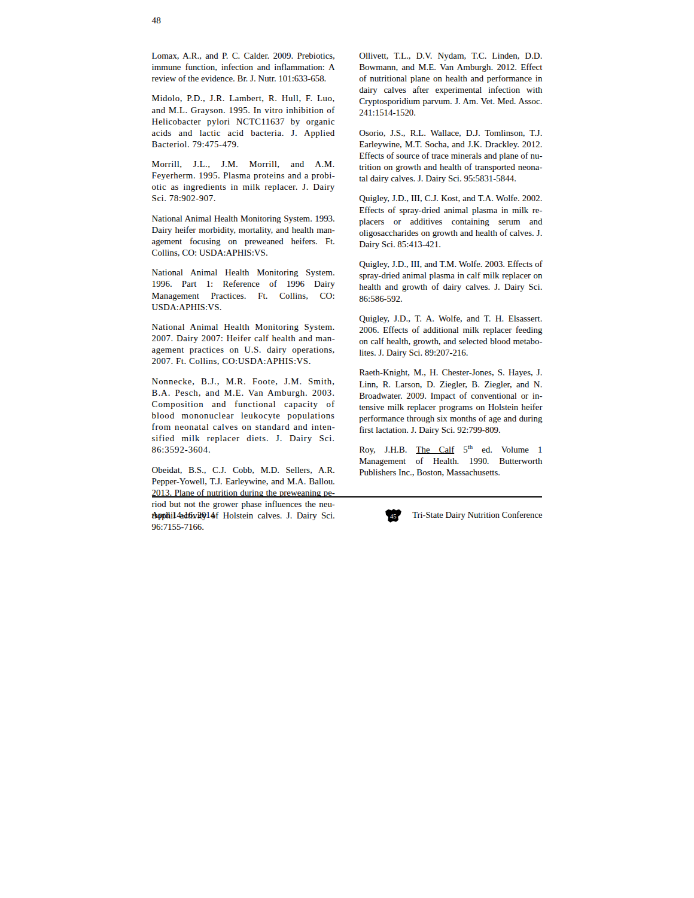48
Lomax, A.R., and P. C. Calder. 2009. Prebiotics, immune function, infection and inflammation: A review of the evidence. Br. J. Nutr. 101:633-658.
Midolo, P.D., J.R. Lambert, R. Hull, F. Luo, and M.L. Grayson. 1995. In vitro inhibition of Helicobacter pylori NCTC11637 by organic acids and lactic acid bacteria. J. Applied Bacteriol. 79:475-479.
Morrill, J.L., J.M. Morrill, and A.M. Feyerherm. 1995. Plasma proteins and a probiotic as ingredients in milk replacer. J. Dairy Sci. 78:902-907.
National Animal Health Monitoring System. 1993. Dairy heifer morbidity, mortality, and health management focusing on preweaned heifers. Ft. Collins, CO: USDA:APHIS:VS.
National Animal Health Monitoring System. 1996. Part 1: Reference of 1996 Dairy Management Practices. Ft. Collins, CO: USDA:APHIS:VS.
National Animal Health Monitoring System. 2007. Dairy 2007: Heifer calf health and management practices on U.S. dairy operations, 2007. Ft. Collins, CO:USDA:APHIS:VS.
Nonnecke, B.J., M.R. Foote, J.M. Smith, B.A. Pesch, and M.E. Van Amburgh. 2003. Composition and functional capacity of blood mononuclear leukocyte populations from neonatal calves on standard and intensified milk replacer diets. J. Dairy Sci. 86:3592-3604.
Obeidat, B.S., C.J. Cobb, M.D. Sellers, A.R. Pepper-Yowell, T.J. Earleywine, and M.A. Ballou. 2013. Plane of nutrition during the preweaning period but not the grower phase influences the neutrophil activity of Holstein calves. J. Dairy Sci. 96:7155-7166.
Ollivett, T.L., D.V. Nydam, T.C. Linden, D.D. Bowmann, and M.E. Van Amburgh. 2012. Effect of nutritional plane on health and performance in dairy calves after experimental infection with Cryptosporidium parvum. J. Am. Vet. Med. Assoc. 241:1514-1520.
Osorio, J.S., R.L. Wallace, D.J. Tomlinson, T.J. Earleywine, M.T. Socha, and J.K. Drackley. 2012. Effects of source of trace minerals and plane of nutrition on growth and health of transported neonatal dairy calves. J. Dairy Sci. 95:5831-5844.
Quigley, J.D., III, C.J. Kost, and T.A. Wolfe. 2002. Effects of spray-dried animal plasma in milk replacers or additives containing serum and oligosaccharides on growth and health of calves. J. Dairy Sci. 85:413-421.
Quigley, J.D., III, and T.M. Wolfe. 2003. Effects of spray-dried animal plasma in calf milk replacer on health and growth of dairy calves. J. Dairy Sci. 86:586-592.
Quigley, J.D., T. A. Wolfe, and T. H. Elsassert. 2006. Effects of additional milk replacer feeding on calf health, growth, and selected blood metabolites. J. Dairy Sci. 89:207-216.
Raeth-Knight, M., H. Chester-Jones, S. Hayes, J. Linn, R. Larson, D. Ziegler, B. Ziegler, and N. Broadwater. 2009. Impact of conventional or intensive milk replacer programs on Holstein heifer performance through six months of age and during first lactation. J. Dairy Sci. 92:799-809.
Roy, J.H.B. The Calf 5th ed. Volume 1 Management of Health. 1990. Butterworth Publishers Inc., Boston, Massachusetts.
April 14-16, 2014
45 Tri-State Dairy Nutrition Conference